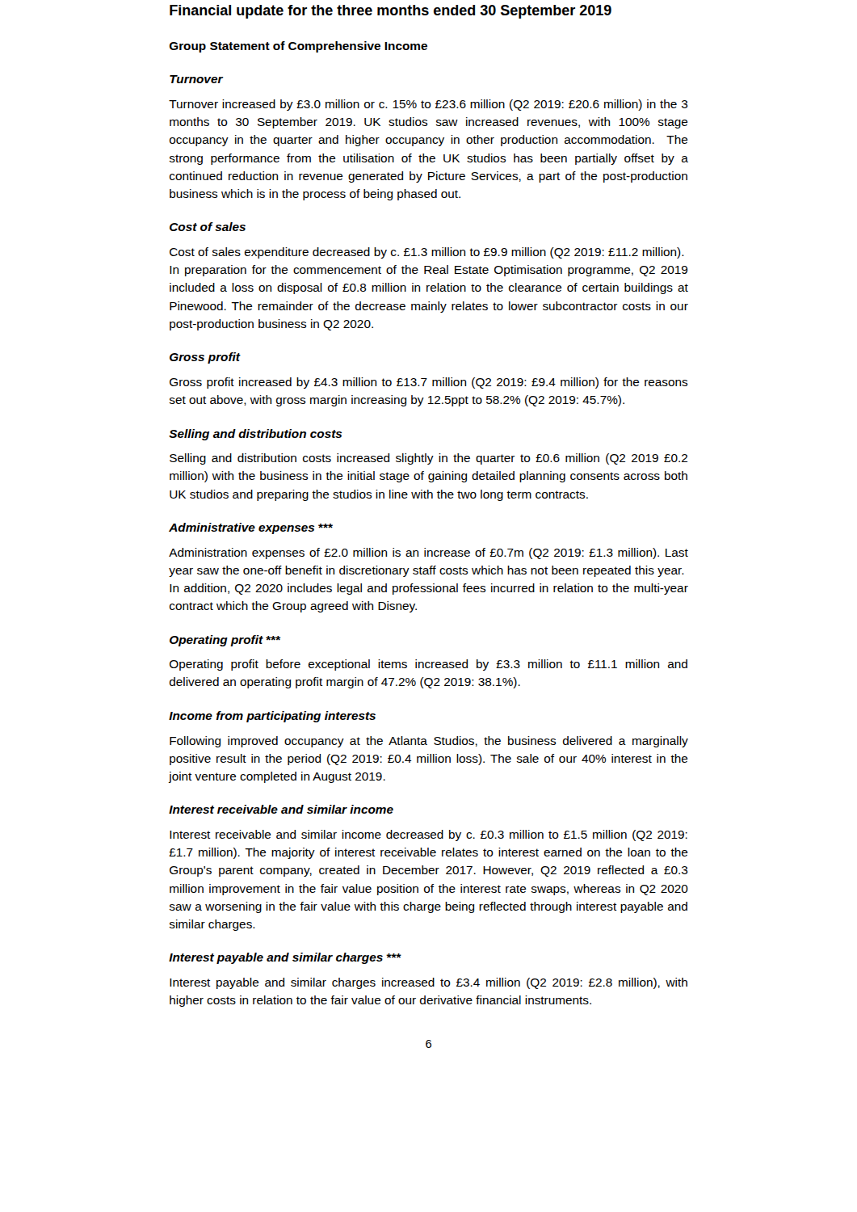Financial update for the three months ended 30 September 2019
Group Statement of Comprehensive Income
Turnover
Turnover increased by £3.0 million or c. 15% to £23.6 million (Q2 2019: £20.6 million) in the 3 months to 30 September 2019. UK studios saw increased revenues, with 100% stage occupancy in the quarter and higher occupancy in other production accommodation. The strong performance from the utilisation of the UK studios has been partially offset by a continued reduction in revenue generated by Picture Services, a part of the post-production business which is in the process of being phased out.
Cost of sales
Cost of sales expenditure decreased by c. £1.3 million to £9.9 million (Q2 2019: £11.2 million). In preparation for the commencement of the Real Estate Optimisation programme, Q2 2019 included a loss on disposal of £0.8 million in relation to the clearance of certain buildings at Pinewood. The remainder of the decrease mainly relates to lower subcontractor costs in our post-production business in Q2 2020.
Gross profit
Gross profit increased by £4.3 million to £13.7 million (Q2 2019: £9.4 million) for the reasons set out above, with gross margin increasing by 12.5ppt to 58.2% (Q2 2019: 45.7%).
Selling and distribution costs
Selling and distribution costs increased slightly in the quarter to £0.6 million (Q2 2019 £0.2 million) with the business in the initial stage of gaining detailed planning consents across both UK studios and preparing the studios in line with the two long term contracts.
Administrative expenses ***
Administration expenses of £2.0 million is an increase of £0.7m (Q2 2019: £1.3 million). Last year saw the one-off benefit in discretionary staff costs which has not been repeated this year. In addition, Q2 2020 includes legal and professional fees incurred in relation to the multi-year contract which the Group agreed with Disney.
Operating profit ***
Operating profit before exceptional items increased by £3.3 million to £11.1 million and delivered an operating profit margin of 47.2% (Q2 2019: 38.1%).
Income from participating interests
Following improved occupancy at the Atlanta Studios, the business delivered a marginally positive result in the period (Q2 2019: £0.4 million loss). The sale of our 40% interest in the joint venture completed in August 2019.
Interest receivable and similar income
Interest receivable and similar income decreased by c. £0.3 million to £1.5 million (Q2 2019: £1.7 million). The majority of interest receivable relates to interest earned on the loan to the Group's parent company, created in December 2017. However, Q2 2019 reflected a £0.3 million improvement in the fair value position of the interest rate swaps, whereas in Q2 2020 saw a worsening in the fair value with this charge being reflected through interest payable and similar charges.
Interest payable and similar charges ***
Interest payable and similar charges increased to £3.4 million (Q2 2019: £2.8 million), with higher costs in relation to the fair value of our derivative financial instruments.
6